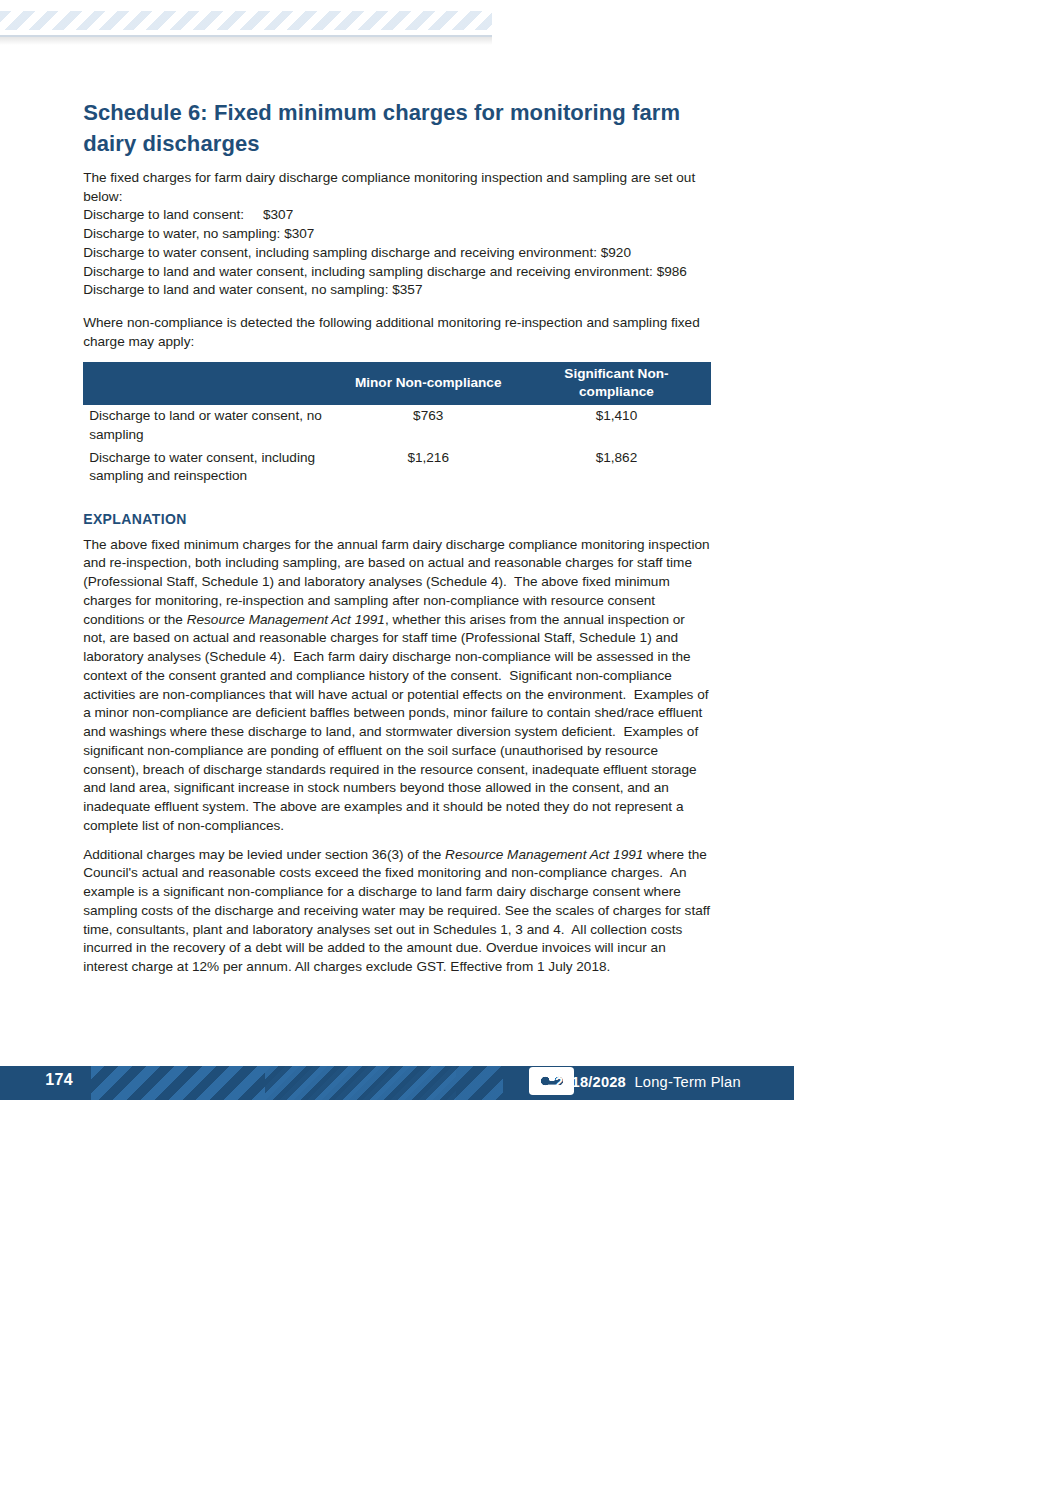Schedule 6: Fixed minimum charges for monitoring farm dairy discharges
The fixed charges for farm dairy discharge compliance monitoring inspection and sampling are set out below:
Discharge to land consent: $307
Discharge to water, no sampling: $307
Discharge to water consent, including sampling discharge and receiving environment: $920
Discharge to land and water consent, including sampling discharge and receiving environment: $986
Discharge to land and water consent, no sampling: $357
Where non-compliance is detected the following additional monitoring re-inspection and sampling fixed charge may apply:
| | Minor Non-compliance | Significant Non-compliance |
| --- | --- | --- |
| Discharge to land or water consent, no sampling | $763 | $1,410 |
| Discharge to water consent, including sampling and reinspection | $1,216 | $1,862 |
EXPLANATION
The above fixed minimum charges for the annual farm dairy discharge compliance monitoring inspection and re-inspection, both including sampling, are based on actual and reasonable charges for staff time (Professional Staff, Schedule 1) and laboratory analyses (Schedule 4). The above fixed minimum charges for monitoring, re-inspection and sampling after non-compliance with resource consent conditions or the Resource Management Act 1991, whether this arises from the annual inspection or not, are based on actual and reasonable charges for staff time (Professional Staff, Schedule 1) and laboratory analyses (Schedule 4). Each farm dairy discharge non-compliance will be assessed in the context of the consent granted and compliance history of the consent. Significant non-compliance activities are non-compliances that will have actual or potential effects on the environment. Examples of a minor non-compliance are deficient baffles between ponds, minor failure to contain shed/race effluent and washings where these discharge to land, and stormwater diversion system deficient. Examples of significant non-compliance are ponding of effluent on the soil surface (unauthorised by resource consent), breach of discharge standards required in the resource consent, inadequate effluent storage and land area, significant increase in stock numbers beyond those allowed in the consent, and an inadequate effluent system. The above are examples and it should be noted they do not represent a complete list of non-compliances.
Additional charges may be levied under section 36(3) of the Resource Management Act 1991 where the Council's actual and reasonable costs exceed the fixed monitoring and non-compliance charges. An example is a significant non-compliance for a discharge to land farm dairy discharge consent where sampling costs of the discharge and receiving water may be required. See the scales of charges for staff time, consultants, plant and laboratory analyses set out in Schedules 1, 3 and 4. All collection costs incurred in the recovery of a debt will be added to the amount due. Overdue invoices will incur an interest charge at 12% per annum. All charges exclude GST. Effective from 1 July 2018.
174
2018/2028 Long-Term Plan